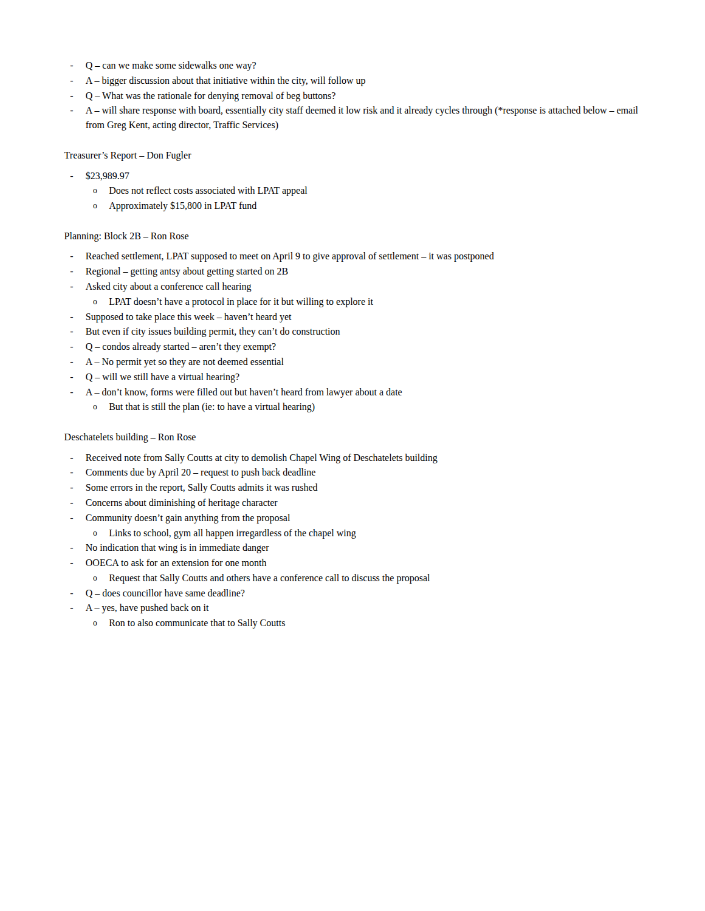Q – can we make some sidewalks one way?
A – bigger discussion about that initiative within the city, will follow up
Q – What was the rationale for denying removal of beg buttons?
A – will share response with board, essentially city staff deemed it low risk and it already cycles through (*response is attached below – email from Greg Kent, acting director, Traffic Services)
Treasurer’s Report – Don Fugler
$23,989.97
Does not reflect costs associated with LPAT appeal
Approximately $15,800 in LPAT fund
Planning: Block 2B – Ron Rose
Reached settlement, LPAT supposed to meet on April 9 to give approval of settlement – it was postponed
Regional – getting antsy about getting started on 2B
Asked city about a conference call hearing
LPAT doesn’t have a protocol in place for it but willing to explore it
Supposed to take place this week – haven’t heard yet
But even if city issues building permit, they can’t do construction
Q – condos already started – aren’t they exempt?
A – No permit yet so they are not deemed essential
Q – will we still have a virtual hearing?
A – don’t know, forms were filled out but haven’t heard from lawyer about a date
But that is still the plan (ie: to have a virtual hearing)
Deschatelets building – Ron Rose
Received note from Sally Coutts at city to demolish Chapel Wing of Deschatelets building
Comments due by April 20 – request to push back deadline
Some errors in the report, Sally Coutts admits it was rushed
Concerns about diminishing of heritage character
Community doesn’t gain anything from the proposal
Links to school, gym all happen irregardless of the chapel wing
No indication that wing is in immediate danger
OOECA to ask for an extension for one month
Request that Sally Coutts and others have a conference call to discuss the proposal
Q – does councillor have same deadline?
A – yes, have pushed back on it
Ron to also communicate that to Sally Coutts